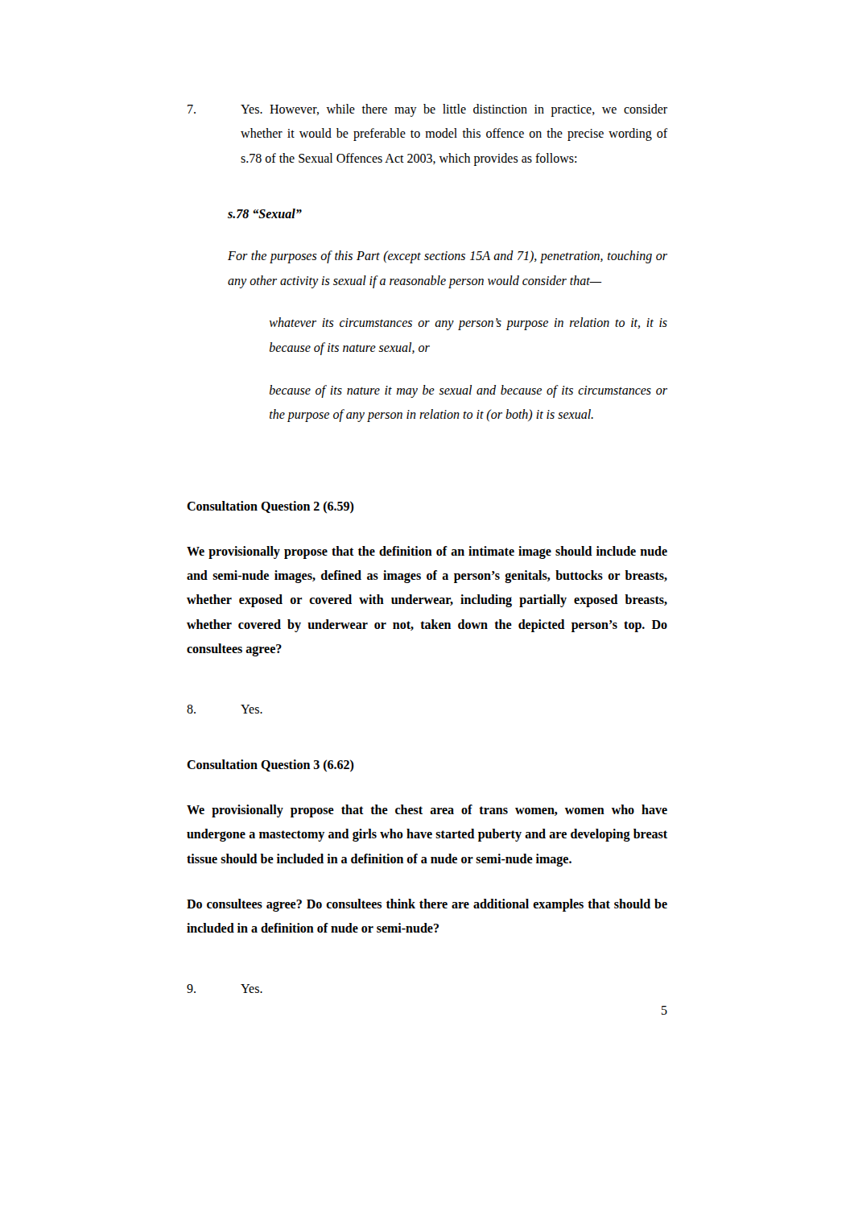7.
Yes. However, while there may be little distinction in practice, we consider whether it would be preferable to model this offence on the precise wording of s.78 of the Sexual Offences Act 2003, which provides as follows:
s.78 “Sexual”
For the purposes of this Part (except sections 15A and 71), penetration, touching or any other activity is sexual if a reasonable person would consider that—
whatever its circumstances or any person’s purpose in relation to it, it is because of its nature sexual, or
because of its nature it may be sexual and because of its circumstances or the purpose of any person in relation to it (or both) it is sexual.
Consultation Question 2 (6.59)
We provisionally propose that the definition of an intimate image should include nude and semi-nude images, defined as images of a person’s genitals, buttocks or breasts, whether exposed or covered with underwear, including partially exposed breasts, whether covered by underwear or not, taken down the depicted person’s top. Do consultees agree?
8.
Yes.
Consultation Question 3 (6.62)
We provisionally propose that the chest area of trans women, women who have undergone a mastectomy and girls who have started puberty and are developing breast tissue should be included in a definition of a nude or semi-nude image.
Do consultees agree? Do consultees think there are additional examples that should be included in a definition of nude or semi-nude?
9.
Yes.
5